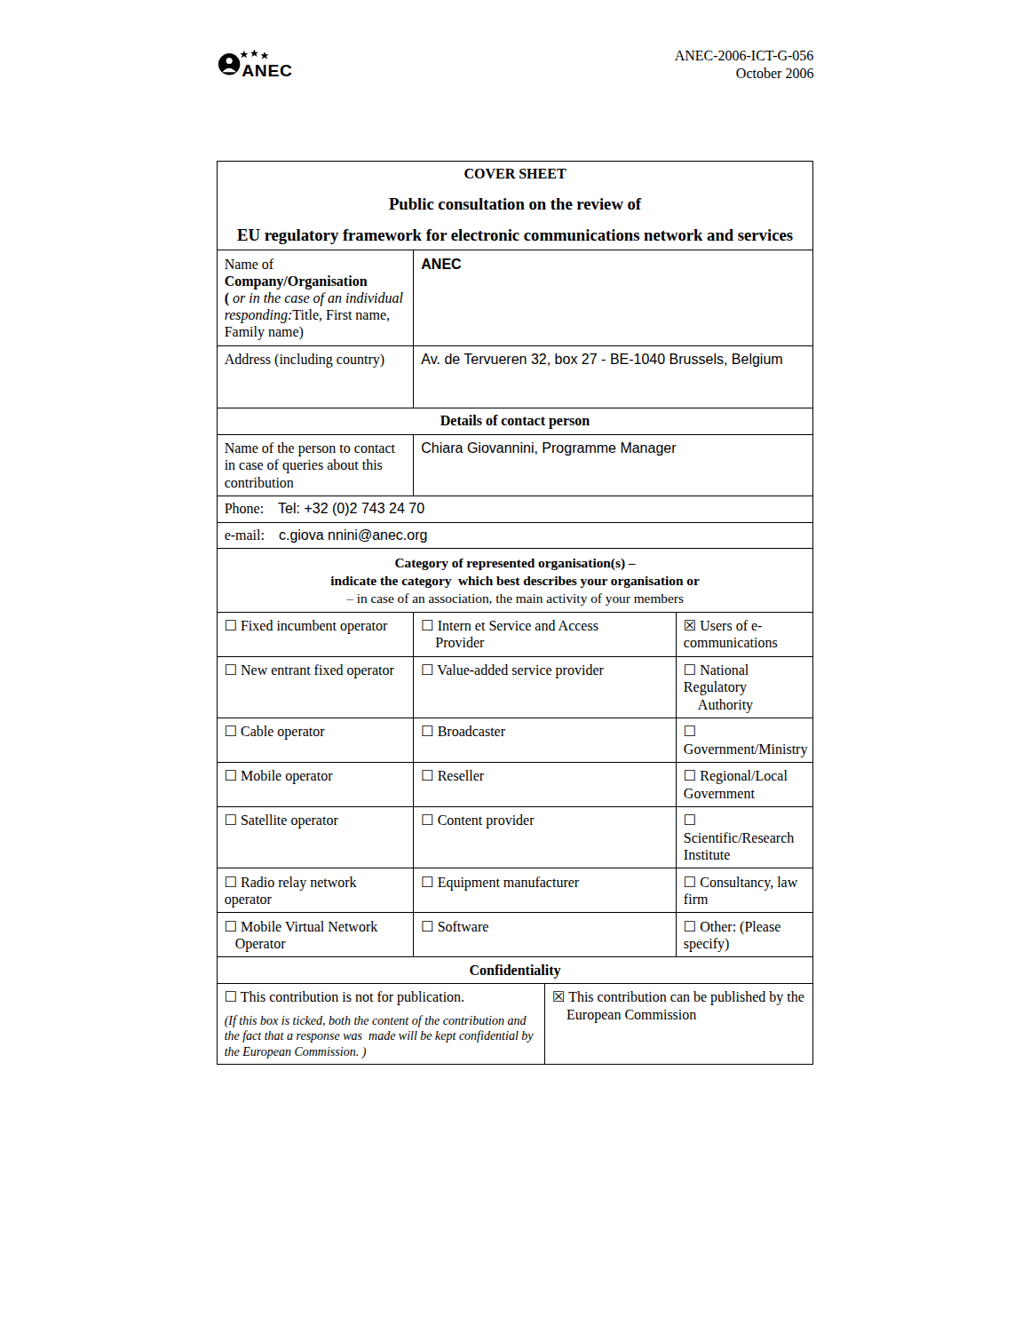ANEC
ANEC-2006-ICT-G-056
October 2006
| COVER SHEET Public consultation on the review of EU regulatory framework for electronic communications network and services |
| Name of Company/Organisation ( or in the case of an individual responding: Title, First name, Family name) | ANEC |
| Address (including country) | Av. de Tervueren 32, box 27 - BE-1040 Brussels, Belgium |
| Details of contact person |
| Name of the person to contact in case of queries about this contribution | Chiara Giovannini, Programme Manager |
| Phone: Tel: +32 (0)2 743 24 70 |
| e-mail: c.giova nnini@anec.org |
| Category of represented organisation(s) – indicate the category which best describes your organisation or – in case of an association, the main activity of your members |
| ☐ Fixed incumbent operator | ☐ Intern et Service and Access Provider | ☒ Users of e-communications |
| ☐ New entrant fixed operator | ☐ Value-added service provider | ☐ National Regulatory Authority |
| ☐ Cable operator | ☐ Broadcaster | ☐ Government/Ministry |
| ☐ Mobile operator | ☐ Reseller | ☐ Regional/Local Government |
| ☐ Satellite operator | ☐ Content provider | ☐ Scientific/Research Institute |
| ☐ Radio relay network operator | ☐ Equipment manufacturer | ☐ Consultancy, law firm |
| ☐ Mobile Virtual Network Operator | ☐ Software | ☐ Other: (Please specify) |
| Confidentiality |
| ☐ This contribution is not for publication. (If this box is ticked, both the content of the contribution and the fact that a response was made will be kept confidential by the European Commission. ) | ☒ This contribution can be published by the European Commission |